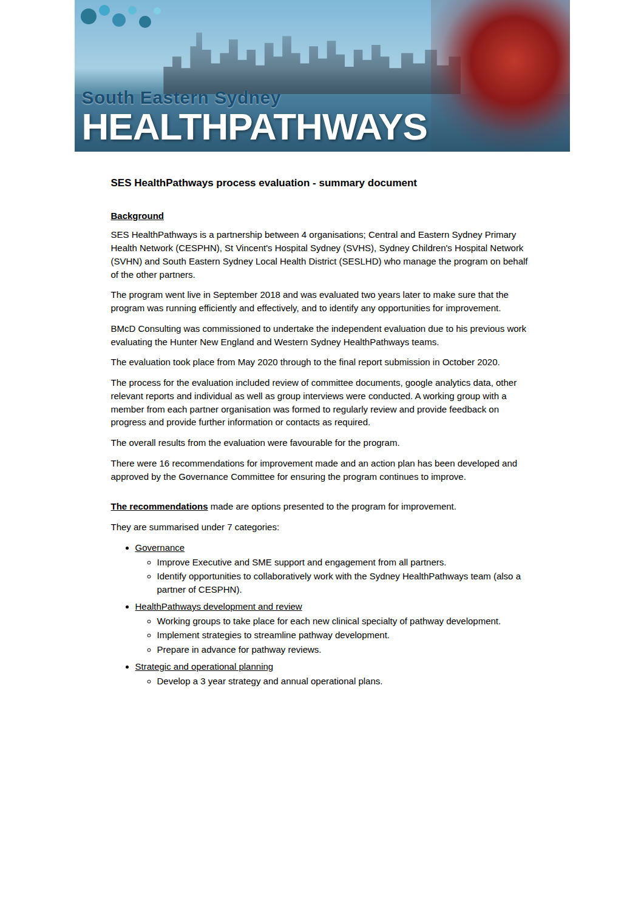South Eastern Sydney
HEALTHPATHWAYS
SES HealthPathways process evaluation - summary document
Background
SES HealthPathways is a partnership between 4 organisations; Central and Eastern Sydney Primary Health Network (CESPHN), St Vincent's Hospital Sydney (SVHS), Sydney Children's Hospital Network (SVHN) and South Eastern Sydney Local Health District (SESLHD) who manage the program on behalf of the other partners.
The program went live in September 2018 and was evaluated two years later to make sure that the program was running efficiently and effectively, and to identify any opportunities for improvement.
BMcD Consulting was commissioned to undertake the independent evaluation due to his previous work evaluating the Hunter New England and Western Sydney HealthPathways teams.
The evaluation took place from May 2020 through to the final report submission in October 2020.
The process for the evaluation included review of committee documents, google analytics data, other relevant reports and individual as well as group interviews were conducted. A working group with a member from each partner organisation was formed to regularly review and provide feedback on progress and provide further information or contacts as required.
The overall results from the evaluation were favourable for the program.
There were 16 recommendations for improvement made and an action plan has been developed and approved by the Governance Committee for ensuring the program continues to improve.
The recommendations made are options presented to the program for improvement.
They are summarised under 7 categories:
Governance
Improve Executive and SME support and engagement from all partners.
Identify opportunities to collaboratively work with the Sydney HealthPathways team (also a partner of CESPHN).
HealthPathways development and review
Working groups to take place for each new clinical specialty of pathway development.
Implement strategies to streamline pathway development.
Prepare in advance for pathway reviews.
Strategic and operational planning
Develop a 3 year strategy and annual operational plans.